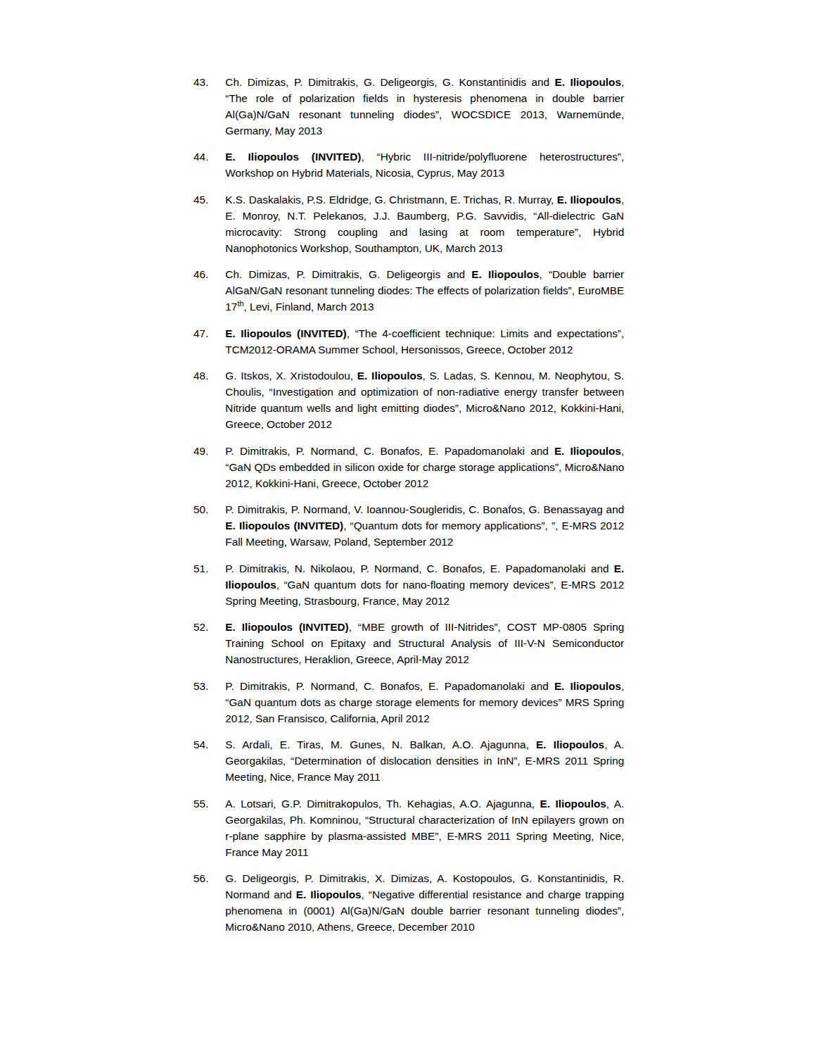43. Ch. Dimizas, P. Dimitrakis, G. Deligeorgis, G. Konstantinidis and E. Iliopoulos, “The role of polarization fields in hysteresis phenomena in double barrier Al(Ga)N/GaN resonant tunneling diodes”, WOCSDICE 2013, Warnemünde, Germany, May 2013
44. E. Iliopoulos (INVITED), “Hybric III-nitride/polyfluorene heterostructures”, Workshop on Hybrid Materials, Nicosia, Cyprus, May 2013
45. K.S. Daskalakis, P.S. Eldridge, G. Christmann, E. Trichas, R. Murray, E. Iliopoulos, E. Monroy, N.T. Pelekanos, J.J. Baumberg, P.G. Savvidis, “All-dielectric GaN microcavity: Strong coupling and lasing at room temperature”, Hybrid Nanophotonics Workshop, Southampton, UK, March 2013
46. Ch. Dimizas, P. Dimitrakis, G. Deligeorgis and E. Iliopoulos, “Double barrier AlGaN/GaN resonant tunneling diodes: The effects of polarization fields”, EuroMBE 17th, Levi, Finland, March 2013
47. E. Iliopoulos (INVITED), “The 4-coefficient technique: Limits and expectations”, TCM2012-ORAMA Summer School, Hersonissos, Greece, October 2012
48. G. Itskos, X. Xristodoulou, E. Iliopoulos, S. Ladas, S. Kennou, M. Neophytou, S. Choulis, “Investigation and optimization of non-radiative energy transfer between Nitride quantum wells and light emitting diodes”, Micro&Nano 2012, Kokkini-Hani, Greece, October 2012
49. P. Dimitrakis, P. Normand, C. Bonafos, E. Papadomanolaki and E. Iliopoulos, “GaN QDs embedded in silicon oxide for charge storage applications”, Micro&Nano 2012, Kokkini-Hani, Greece, October 2012
50. P. Dimitrakis, P. Normand, V. Ioannou-Sougleridis, C. Bonafos, G. Benassayag and E. Iliopoulos (INVITED), “Quantum dots for memory applications”, ”, E-MRS 2012 Fall Meeting, Warsaw, Poland, September 2012
51. P. Dimitrakis, N. Nikolaou, P. Normand, C. Bonafos, E. Papadomanolaki and E. Iliopoulos, “GaN quantum dots for nano-floating memory devices”, E-MRS 2012 Spring Meeting, Strasbourg, France, May 2012
52. E. Iliopoulos (INVITED), “MBE growth of III-Nitrides”, COST MP-0805 Spring Training School on Epitaxy and Structural Analysis of III-V-N Semiconductor Nanostructures, Heraklion, Greece, April-May 2012
53. P. Dimitrakis, P. Normand, C. Bonafos, E. Papadomanolaki and E. Iliopoulos, “GaN quantum dots as charge storage elements for memory devices” MRS Spring 2012, San Fransisco, California, April 2012
54. S. Ardali, E. Tiras, M. Gunes, N. Balkan, A.O. Ajagunna, E. Iliopoulos, A. Georgakilas, “Determination of dislocation densities in InN”, E-MRS 2011 Spring Meeting, Nice, France May 2011
55. A. Lotsari, G.P. Dimitrakopulos, Th. Kehagias, A.O. Ajagunna, E. Iliopoulos, A. Georgakilas, Ph. Komninou, “Structural characterization of InN epilayers grown on r-plane sapphire by plasma-assisted MBE”, E-MRS 2011 Spring Meeting, Nice, France May 2011
56. G. Deligeorgis, P. Dimitrakis, X. Dimizas, A. Kostopoulos, G. Konstantinidis, R. Normand and E. Iliopoulos, “Negative differential resistance and charge trapping phenomena in (0001) Al(Ga)N/GaN double barrier resonant tunneling diodes”, Micro&Nano 2010, Athens, Greece, December 2010